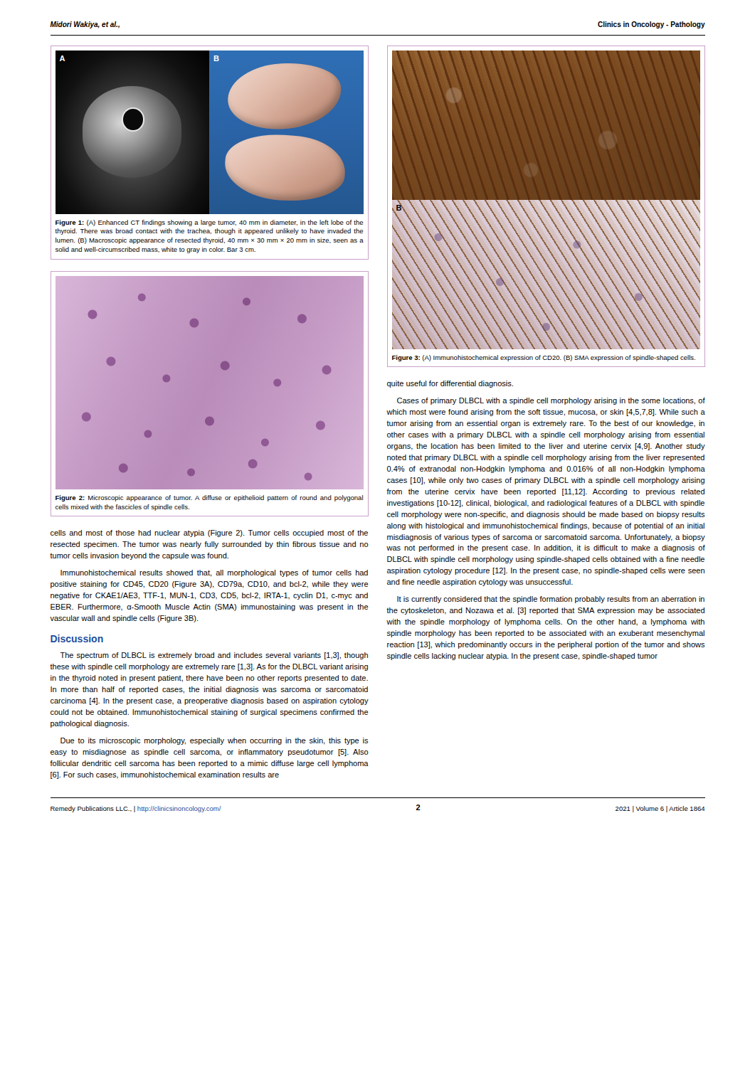Midori Wakiya, et al.,
Clinics in Oncology - Pathology
A
B
Figure 1: (A) Enhanced CT findings showing a large tumor, 40 mm in diameter, in the left lobe of the thyroid. There was broad contact with the trachea, though it appeared unlikely to have invaded the lumen. (B) Macroscopic appearance of resected thyroid, 40 mm × 30 mm × 20 mm in size, seen as a solid and well-circumscribed mass, white to gray in color. Bar 3 cm.
Figure 2: Microscopic appearance of tumor. A diffuse or epithelioid pattern of round and polygonal cells mixed with the fascicles of spindle cells.
cells and most of those had nuclear atypia (Figure 2). Tumor cells occupied most of the resected specimen. The tumor was nearly fully surrounded by thin fibrous tissue and no tumor cells invasion beyond the capsule was found.
Immunohistochemical results showed that, all morphological types of tumor cells had positive staining for CD45, CD20 (Figure 3A), CD79a, CD10, and bcl-2, while they were negative for CKAE1/AE3, TTF-1, MUN-1, CD3, CD5, bcl-2, IRTA-1, cyclin D1, c-myc and EBER. Furthermore, α-Smooth Muscle Actin (SMA) immunostaining was present in the vascular wall and spindle cells (Figure 3B).
Discussion
The spectrum of DLBCL is extremely broad and includes several variants [1,3], though these with spindle cell morphology are extremely rare [1,3]. As for the DLBCL variant arising in the thyroid noted in present patient, there have been no other reports presented to date. In more than half of reported cases, the initial diagnosis was sarcoma or sarcomatoid carcinoma [4]. In the present case, a preoperative diagnosis based on aspiration cytology could not be obtained. Immunohistochemical staining of surgical specimens confirmed the pathological diagnosis.
Due to its microscopic morphology, especially when occurring in the skin, this type is easy to misdiagnose as spindle cell sarcoma, or inflammatory pseudotumor [5]. Also follicular dendritic cell sarcoma has been reported to a mimic diffuse large cell lymphoma [6]. For such cases, immunohistochemical examination results are
B
Figure 3: (A) Immunohistochemical expression of CD20. (B) SMA expression of spindle-shaped cells.
quite useful for differential diagnosis.
Cases of primary DLBCL with a spindle cell morphology arising in the some locations, of which most were found arising from the soft tissue, mucosa, or skin [4,5,7,8]. While such a tumor arising from an essential organ is extremely rare. To the best of our knowledge, in other cases with a primary DLBCL with a spindle cell morphology arising from essential organs, the location has been limited to the liver and uterine cervix [4,9]. Another study noted that primary DLBCL with a spindle cell morphology arising from the liver represented 0.4% of extranodal non-Hodgkin lymphoma and 0.016% of all non-Hodgkin lymphoma cases [10], while only two cases of primary DLBCL with a spindle cell morphology arising from the uterine cervix have been reported [11,12]. According to previous related investigations [10-12], clinical, biological, and radiological features of a DLBCL with spindle cell morphology were non-specific, and diagnosis should be made based on biopsy results along with histological and immunohistochemical findings, because of potential of an initial misdiagnosis of various types of sarcoma or sarcomatoid sarcoma. Unfortunately, a biopsy was not performed in the present case. In addition, it is difficult to make a diagnosis of DLBCL with spindle cell morphology using spindle-shaped cells obtained with a fine needle aspiration cytology procedure [12]. In the present case, no spindle-shaped cells were seen and fine needle aspiration cytology was unsuccessful.
It is currently considered that the spindle formation probably results from an aberration in the cytoskeleton, and Nozawa et al. [3] reported that SMA expression may be associated with the spindle morphology of lymphoma cells. On the other hand, a lymphoma with spindle morphology has been reported to be associated with an exuberant mesenchymal reaction [13], which predominantly occurs in the peripheral portion of the tumor and shows spindle cells lacking nuclear atypia. In the present case, spindle-shaped tumor
Remedy Publications LLC., | http://clinicsinoncology.com/
2
2021 | Volume 6 | Article 1864